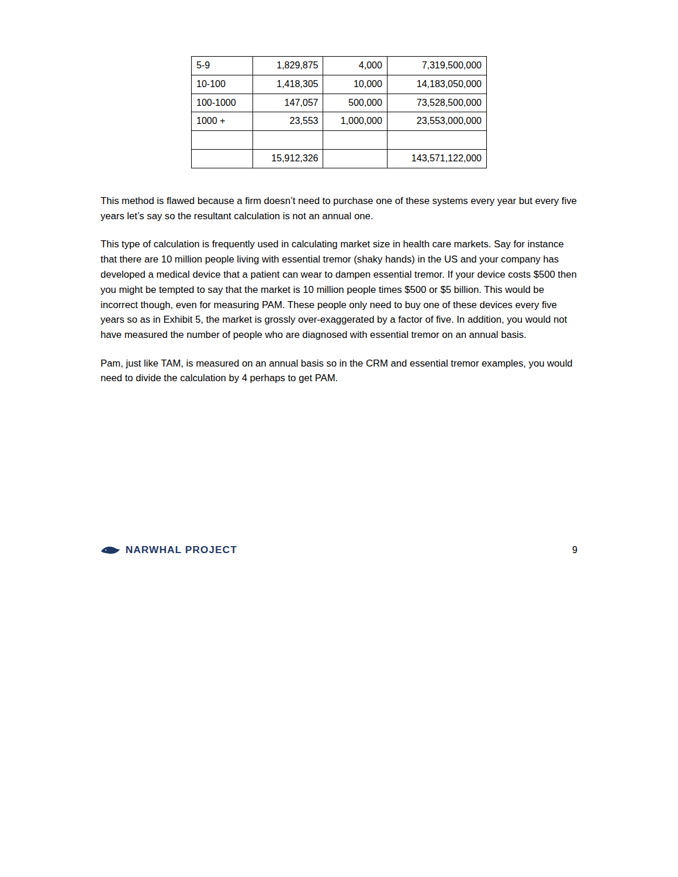| 5-9 | 1,829,875 | 4,000 | 7,319,500,000 |
| 10-100 | 1,418,305 | 10,000 | 14,183,050,000 |
| 100-1000 | 147,057 | 500,000 | 73,528,500,000 |
| 1000 + | 23,553 | 1,000,000 | 23,553,000,000 |
| | 15,912,326 | | 143,571,122,000 |
This method is flawed because a firm doesn’t need to purchase one of these systems every year but every five years let’s say so the resultant calculation is not an annual one.
This type of calculation is frequently used in calculating market size in health care markets. Say for instance that there are 10 million people living with essential tremor (shaky hands) in the US and your company has developed a medical device that a patient can wear to dampen essential tremor. If your device costs $500 then you might be tempted to say that the market is 10 million people times $500 or $5 billion. This would be incorrect though, even for measuring PAM. These people only need to buy one of these devices every five years so as in Exhibit 5, the market is grossly over-exaggerated by a factor of five. In addition, you would not have measured the number of people who are diagnosed with essential tremor on an annual basis.
Pam, just like TAM, is measured on an annual basis so in the CRM and essential tremor examples, you would need to divide the calculation by 4 perhaps to get PAM.
NARWHAL PROJECT
9